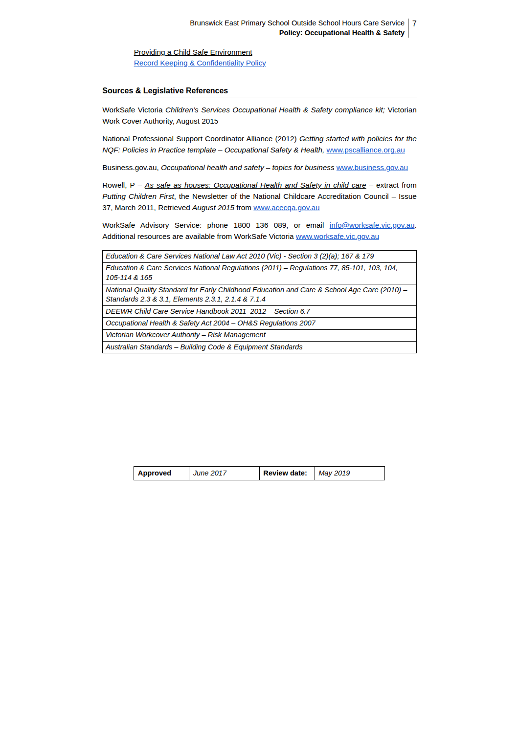Brunswick East Primary School Outside School Hours Care Service
Policy: Occupational Health & Safety
7
Providing a Child Safe Environment
Record Keeping & Confidentiality Policy
Sources & Legislative References
WorkSafe Victoria Children’s Services Occupational Health & Safety compliance kit; Victorian Work Cover Authority, August 2015
National Professional Support Coordinator Alliance (2012) Getting started with policies for the NQF: Policies in Practice template – Occupational Safety & Health, www.pscalliance.org.au
Business.gov.au, Occupational health and safety – topics for business www.business.gov.au
Rowell, P – As safe as houses: Occupational Health and Safety in child care – extract from Putting Children First, the Newsletter of the National Childcare Accreditation Council – Issue 37, March 2011, Retrieved August 2015 from www.acecqa.gov.au
WorkSafe Advisory Service: phone 1800 136 089, or email info@worksafe.vic.gov.au. Additional resources are available from WorkSafe Victoria www.worksafe.vic.gov.au
| Education & Care Services National Law Act 2010 (Vic) - Section 3 (2)(a); 167 & 179 |
| Education & Care Services National Regulations (2011) – Regulations 77, 85-101, 103, 104, 105-114 & 165 |
| National Quality Standard for Early Childhood Education and Care & School Age Care (2010) – Standards 2.3 & 3.1, Elements 2.3.1, 2.1.4 & 7.1.4 |
| DEEWR Child Care Service Handbook 2011–2012 – Section 6.7 |
| Occupational Health & Safety Act 2004 – OH&S Regulations 2007 |
| Victorian Workcover Authority – Risk Management |
| Australian Standards – Building Code & Equipment Standards |
| Approved | June 2017 | Review date: | May 2019 |